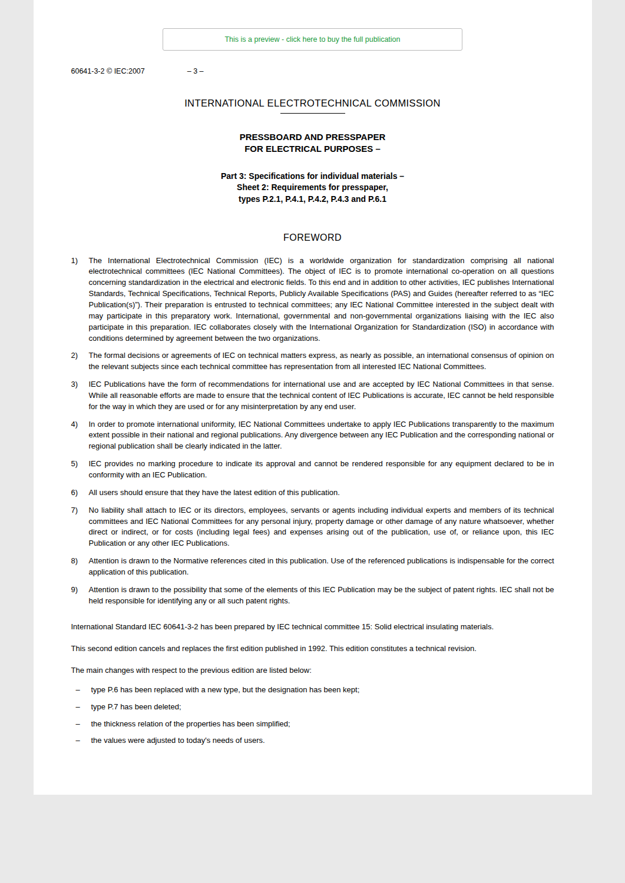This is a preview - click here to buy the full publication
60641-3-2 © IEC:2007 – 3 –
INTERNATIONAL ELECTROTECHNICAL COMMISSION
PRESSBOARD AND PRESSPAPER
FOR ELECTRICAL PURPOSES –
Part 3: Specifications for individual materials –
Sheet 2: Requirements for presspaper,
types P.2.1, P.4.1, P.4.2, P.4.3 and P.6.1
FOREWORD
The International Electrotechnical Commission (IEC) is a worldwide organization for standardization comprising all national electrotechnical committees (IEC National Committees). The object of IEC is to promote international co-operation on all questions concerning standardization in the electrical and electronic fields. To this end and in addition to other activities, IEC publishes International Standards, Technical Specifications, Technical Reports, Publicly Available Specifications (PAS) and Guides (hereafter referred to as “IEC Publication(s)”). Their preparation is entrusted to technical committees; any IEC National Committee interested in the subject dealt with may participate in this preparatory work. International, governmental and non-governmental organizations liaising with the IEC also participate in this preparation. IEC collaborates closely with the International Organization for Standardization (ISO) in accordance with conditions determined by agreement between the two organizations.
The formal decisions or agreements of IEC on technical matters express, as nearly as possible, an international consensus of opinion on the relevant subjects since each technical committee has representation from all interested IEC National Committees.
IEC Publications have the form of recommendations for international use and are accepted by IEC National Committees in that sense. While all reasonable efforts are made to ensure that the technical content of IEC Publications is accurate, IEC cannot be held responsible for the way in which they are used or for any misinterpretation by any end user.
In order to promote international uniformity, IEC National Committees undertake to apply IEC Publications transparently to the maximum extent possible in their national and regional publications. Any divergence between any IEC Publication and the corresponding national or regional publication shall be clearly indicated in the latter.
IEC provides no marking procedure to indicate its approval and cannot be rendered responsible for any equipment declared to be in conformity with an IEC Publication.
All users should ensure that they have the latest edition of this publication.
No liability shall attach to IEC or its directors, employees, servants or agents including individual experts and members of its technical committees and IEC National Committees for any personal injury, property damage or other damage of any nature whatsoever, whether direct or indirect, or for costs (including legal fees) and expenses arising out of the publication, use of, or reliance upon, this IEC Publication or any other IEC Publications.
Attention is drawn to the Normative references cited in this publication. Use of the referenced publications is indispensable for the correct application of this publication.
Attention is drawn to the possibility that some of the elements of this IEC Publication may be the subject of patent rights. IEC shall not be held responsible for identifying any or all such patent rights.
International Standard IEC 60641-3-2 has been prepared by IEC technical committee 15: Solid electrical insulating materials.
This second edition cancels and replaces the first edition published in 1992. This edition constitutes a technical revision.
The main changes with respect to the previous edition are listed below:
type P.6 has been replaced with a new type, but the designation has been kept;
type P.7 has been deleted;
the thickness relation of the properties has been simplified;
the values were adjusted to today's needs of users.